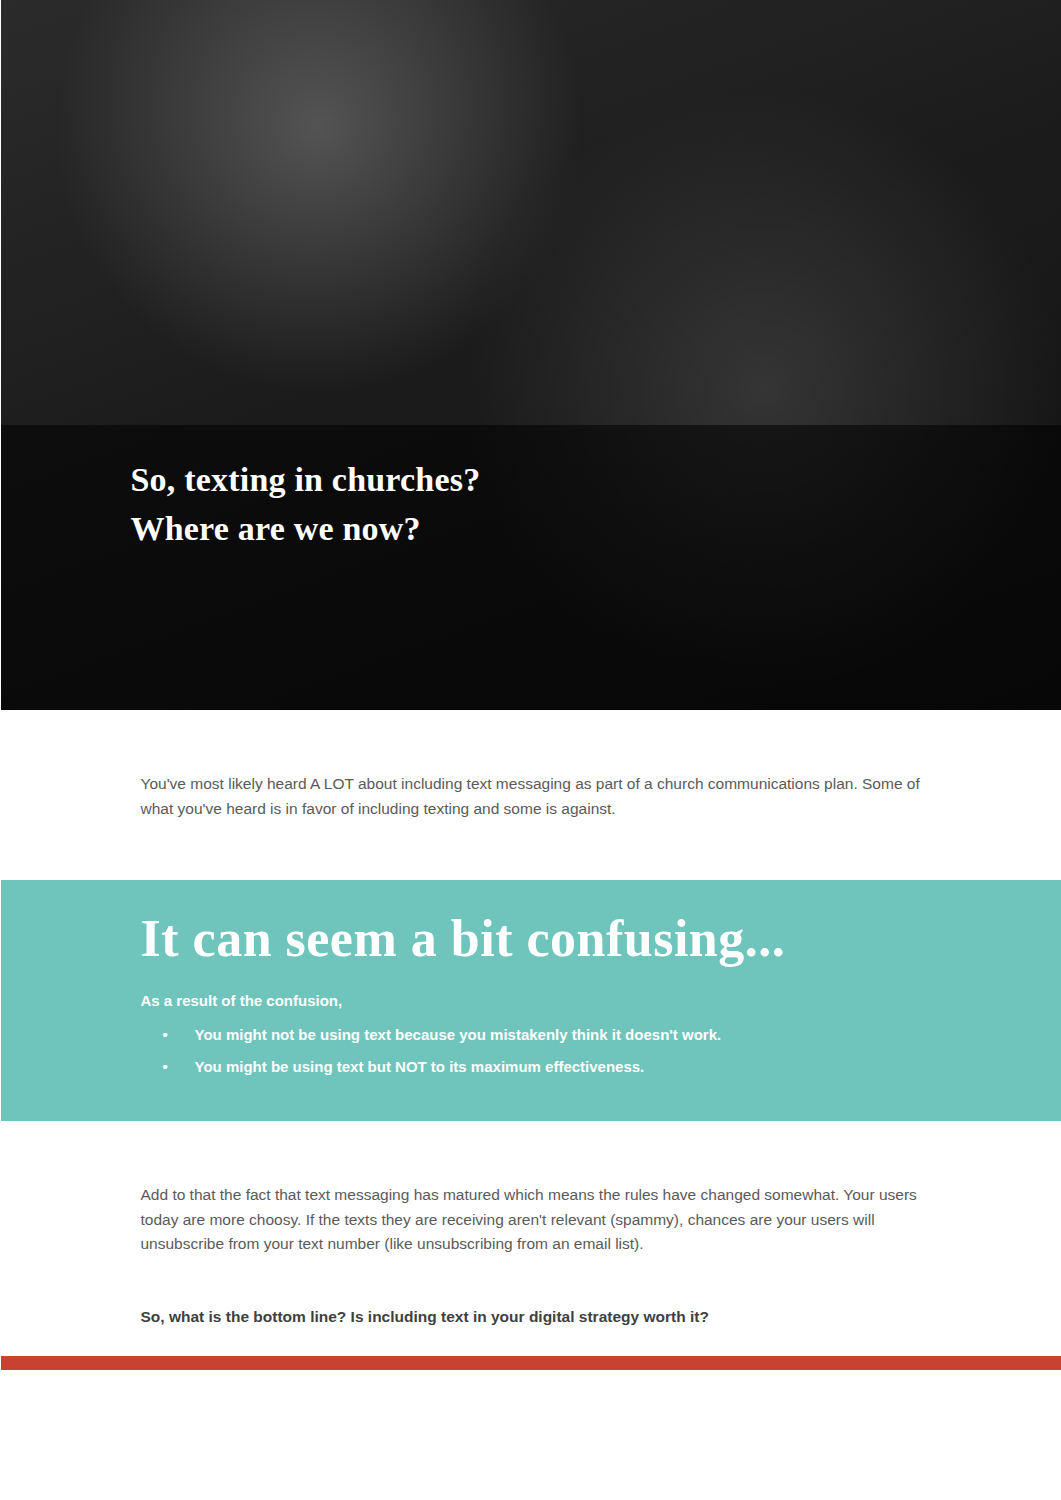So, texting in churches?
Where are we now?
You've most likely heard A LOT about including text messaging as part of a church communications plan. Some of what you've heard is in favor of including texting and some is against.
It can seem a bit confusing...
As a result of the confusion,
You might not be using text because you mistakenly think it doesn't work.
You might be using text but NOT to its maximum effectiveness.
Add to that the fact that text messaging has matured which means the rules have changed somewhat. Your users today are more choosy. If the texts they are receiving aren't relevant (spammy), chances are your users will unsubscribe from your text number (like unsubscribing from an email list).
So, what is the bottom line? Is including text in your digital strategy worth it?